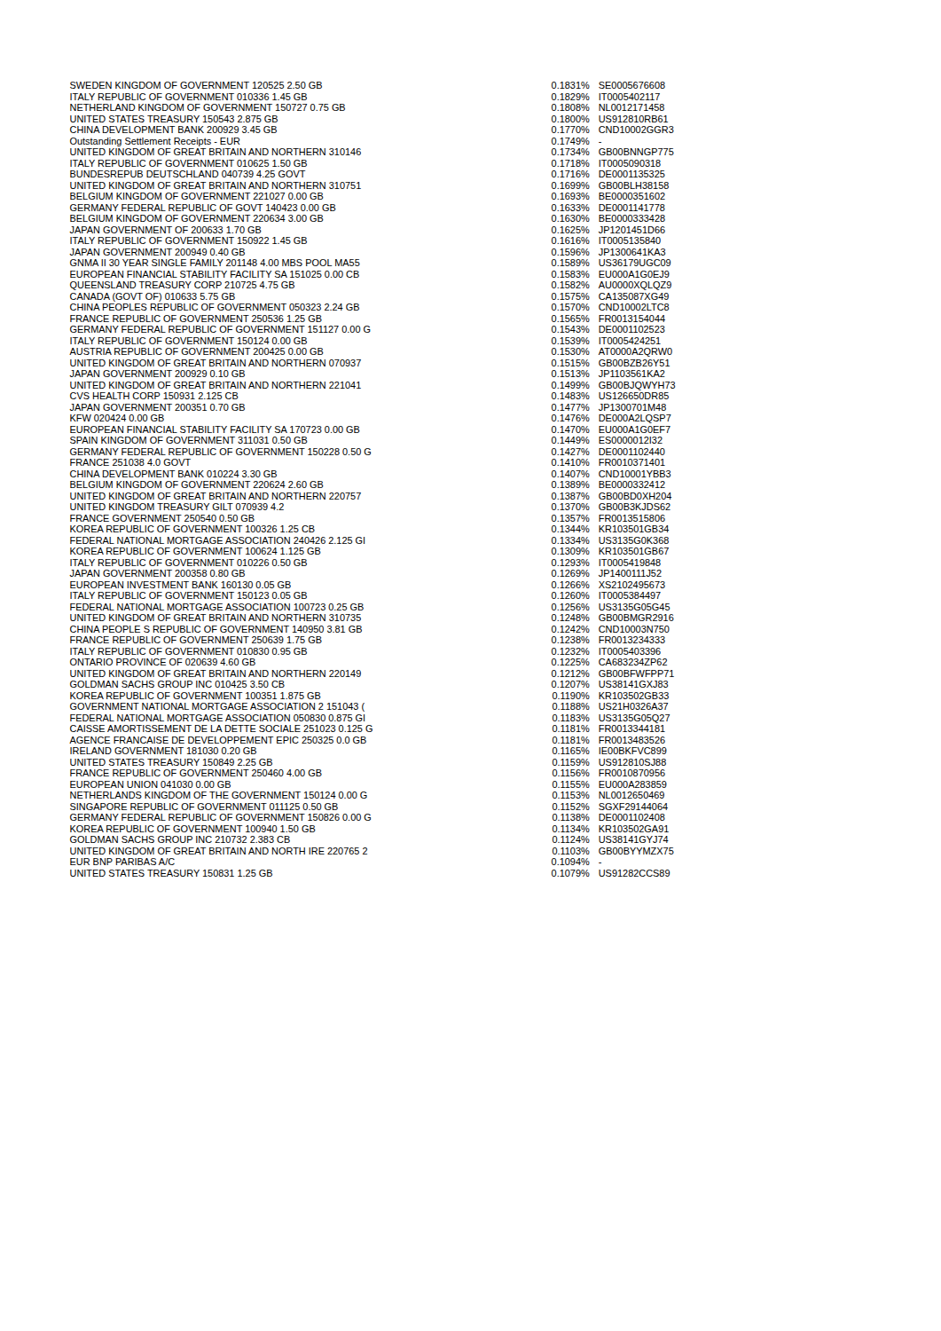| SWEDEN KINGDOM OF GOVERNMENT 120525 2.50 GB | 0.1831% | SE0005676608 |
| ITALY REPUBLIC OF GOVERNMENT 010336 1.45 GB | 0.1829% | IT0005402117 |
| NETHERLAND KINGDOM OF GOVERNMENT 150727 0.75 GB | 0.1808% | NL0012171458 |
| UNITED STATES TREASURY 150543 2.875 GB | 0.1800% | US912810RB61 |
| CHINA DEVELOPMENT BANK 200929 3.45 GB | 0.1770% | CND10002GGR3 |
| Outstanding Settlement Receipts - EUR | 0.1749% | - |
| UNITED KINGDOM OF GREAT BRITAIN AND NORTHERN 310146 | 0.1734% | GB00BNNGP775 |
| ITALY REPUBLIC OF GOVERNMENT 010625 1.50 GB | 0.1718% | IT0005090318 |
| BUNDESREPUB DEUTSCHLAND 040739 4.25 GOVT | 0.1716% | DE0001135325 |
| UNITED KINGDOM OF GREAT BRITAIN AND NORTHERN 310751 | 0.1699% | GB00BLH38158 |
| BELGIUM KINGDOM OF GOVERNMENT 221027 0.00 GB | 0.1693% | BE0000351602 |
| GERMANY FEDERAL REPUBLIC OF GOVT 140423 0.00 GB | 0.1633% | DE0001141778 |
| BELGIUM KINGDOM OF GOVERNMENT 220634 3.00 GB | 0.1630% | BE0000333428 |
| JAPAN GOVERNMENT OF 200633 1.70 GB | 0.1625% | JP1201451D66 |
| ITALY REPUBLIC OF GOVERNMENT 150922 1.45 GB | 0.1616% | IT0005135840 |
| JAPAN GOVERNMENT 200949 0.40 GB | 0.1596% | JP1300641KA3 |
| GNMA II 30 YEAR SINGLE FAMILY 201148 4.00 MBS POOL MA55 | 0.1589% | US36179UGC09 |
| EUROPEAN FINANCIAL STABILITY FACILITY SA 151025 0.00 CB | 0.1583% | EU000A1G0EJ9 |
| QUEENSLAND TREASURY CORP 210725 4.75 GB | 0.1582% | AU0000XQLQZ9 |
| CANADA (GOVT OF) 010633 5.75 GB | 0.1575% | CA135087XG49 |
| CHINA PEOPLES REPUBLIC OF GOVERNMENT 050323 2.24 GB | 0.1570% | CND10002LTC8 |
| FRANCE REPUBLIC OF GOVERNMENT 250536 1.25 GB | 0.1565% | FR0013154044 |
| GERMANY FEDERAL REPUBLIC OF GOVERNMENT 151127 0.00 G | 0.1543% | DE0001102523 |
| ITALY REPUBLIC OF GOVERNMENT 150124 0.00 GB | 0.1539% | IT0005424251 |
| AUSTRIA REPUBLIC OF GOVERNMENT 200425 0.00 GB | 0.1530% | AT0000A2QRW0 |
| UNITED KINGDOM OF GREAT BRITAIN AND NORTHERN 070937 | 0.1515% | GB00BZB26Y51 |
| JAPAN GOVERNMENT 200929 0.10 GB | 0.1513% | JP1103561KA2 |
| UNITED KINGDOM OF GREAT BRITAIN AND NORTHERN 221041 | 0.1499% | GB00BJQWYH73 |
| CVS HEALTH CORP 150931 2.125 CB | 0.1483% | US126650DR85 |
| JAPAN GOVERNMENT 200351 0.70 GB | 0.1477% | JP1300701M48 |
| KFW 020424 0.00 GB | 0.1476% | DE000A2LQSP7 |
| EUROPEAN FINANCIAL STABILITY FACILITY SA 170723 0.00 GB | 0.1470% | EU000A1G0EF7 |
| SPAIN KINGDOM OF GOVERNMENT 311031 0.50 GB | 0.1449% | ES0000012I32 |
| GERMANY FEDERAL REPUBLIC OF GOVERNMENT 150228 0.50 G | 0.1427% | DE0001102440 |
| FRANCE 251038 4.0 GOVT | 0.1410% | FR0010371401 |
| CHINA DEVELOPMENT BANK 010224 3.30 GB | 0.1407% | CND10001YBB3 |
| BELGIUM KINGDOM OF GOVERNMENT 220624 2.60 GB | 0.1389% | BE0000332412 |
| UNITED KINGDOM OF GREAT BRITAIN AND NORTHERN 220757 | 0.1387% | GB00BD0XH204 |
| UNITED KINGDOM TREASURY GILT 070939 4.2 | 0.1370% | GB00B3KJDS62 |
| FRANCE GOVERNMENT 250540 0.50 GB | 0.1357% | FR0013515806 |
| KOREA REPUBLIC OF GOVERNMENT 100326 1.25 CB | 0.1344% | KR103501GB34 |
| FEDERAL NATIONAL MORTGAGE ASSOCIATION 240426 2.125 GI | 0.1334% | US3135G0K368 |
| KOREA REPUBLIC OF GOVERNMENT 100624 1.125 GB | 0.1309% | KR103501GB67 |
| ITALY REPUBLIC OF GOVERNMENT 010226 0.50 GB | 0.1293% | IT0005419848 |
| JAPAN GOVERNMENT 200358 0.80 GB | 0.1269% | JP1400111J52 |
| EUROPEAN INVESTMENT BANK 160130 0.05 GB | 0.1266% | XS2102495673 |
| ITALY REPUBLIC OF GOVERNMENT 150123 0.05 GB | 0.1260% | IT0005384497 |
| FEDERAL NATIONAL MORTGAGE ASSOCIATION 100723 0.25 GB | 0.1256% | US3135G05G45 |
| UNITED KINGDOM OF GREAT BRITAIN AND NORTHERN 310735 | 0.1248% | GB00BMGR2916 |
| CHINA PEOPLE S REPUBLIC OF GOVERNMENT 140950 3.81 GB | 0.1242% | CND10003N750 |
| FRANCE REPUBLIC OF GOVERNMENT 250639 1.75 GB | 0.1238% | FR0013234333 |
| ITALY REPUBLIC OF GOVERNMENT 010830 0.95 GB | 0.1232% | IT0005403396 |
| ONTARIO PROVINCE OF 020639 4.60 GB | 0.1225% | CA683234ZP62 |
| UNITED KINGDOM OF GREAT BRITAIN AND NORTHERN 220149 | 0.1212% | GB00BFWFPP71 |
| GOLDMAN SACHS GROUP INC 010425 3.50 CB | 0.1207% | US38141GXJ83 |
| KOREA REPUBLIC OF GOVERNMENT 100351 1.875 GB | 0.1190% | KR103502GB33 |
| GOVERNMENT NATIONAL MORTGAGE ASSOCIATION 2 151043 ( | 0.1188% | US21H0326A37 |
| FEDERAL NATIONAL MORTGAGE ASSOCIATION 050830 0.875 GI | 0.1183% | US3135G05Q27 |
| CAISSE AMORTISSEMENT DE LA DETTE SOCIALE 251023 0.125 G | 0.1181% | FR0013344181 |
| AGENCE FRANCAISE DE DEVELOPPEMENT EPIC 250325 0.0 GB | 0.1181% | FR0013483526 |
| IRELAND GOVERNMENT 181030 0.20 GB | 0.1165% | IE00BKFVC899 |
| UNITED STATES TREASURY 150849 2.25 GB | 0.1159% | US912810SJ88 |
| FRANCE REPUBLIC OF GOVERNMENT 250460 4.00 GB | 0.1156% | FR0010870956 |
| EUROPEAN UNION 041030 0.00 GB | 0.1155% | EU000A283859 |
| NETHERLANDS KINGDOM OF THE GOVERNMENT 150124 0.00 G | 0.1153% | NL0012650469 |
| SINGAPORE REPUBLIC OF GOVERNMENT 011125 0.50 GB | 0.1152% | SGXF29144064 |
| GERMANY FEDERAL REPUBLIC OF GOVERNMENT 150826 0.00 G | 0.1138% | DE0001102408 |
| KOREA REPUBLIC OF GOVERNMENT 100940 1.50 GB | 0.1134% | KR103502GA91 |
| GOLDMAN SACHS GROUP INC 210732 2.383 CB | 0.1124% | US38141GYJ74 |
| UNITED KINGDOM OF GREAT BRITAIN AND NORTH IRE 220765 2 | 0.1103% | GB00BYYMZX75 |
| EUR BNP PARIBAS A/C | 0.1094% | - |
| UNITED STATES TREASURY 150831 1.25 GB | 0.1079% | US91282CCS89 |